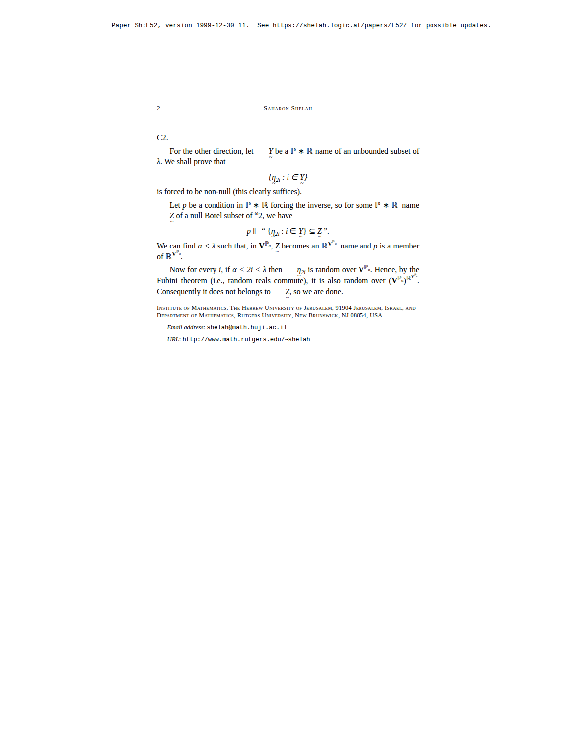Paper Sh:E52, version 1999-12-30_11. See https://shelah.logic.at/papers/E52/ for possible updates.
2 Saharon Shelah
C2.
For the other direction, let Y be a ℙ ∗ ℝ name of an unbounded subset of λ. We shall prove that
{η2i : i ∈ Y}
is forced to be non-null (this clearly suffices).
Let p be a condition in ℙ ∗ ℝ forcing the inverse, so for some ℙ ∗ ℝ–name Z of a null Borel subset of ω2, we have
p ⊩ “ {η2i : i ∈ Y} ⊆ Z ”.
We can find α < λ such that, in Vℙα, Z becomes an ℝVℙα–name and p is a member of ℝVℙα.
Now for every i, if α < 2i < λ then η2i is random over Vℙα. Hence, by the Fubini theorem (i.e., random reals commute), it is also random over (Vℙα)ℝVℙα. Consequently it does not belongs to Z, so we are done.
Institute of Mathematics, The Hebrew University of Jerusalem, 91904 Jerusalem, Israel, and Department of Mathematics, Rutgers University, New Brunswick, NJ 08854, USA
Email address: shelah@math.huji.ac.il
URL: http://www.math.rutgers.edu/∼shelah